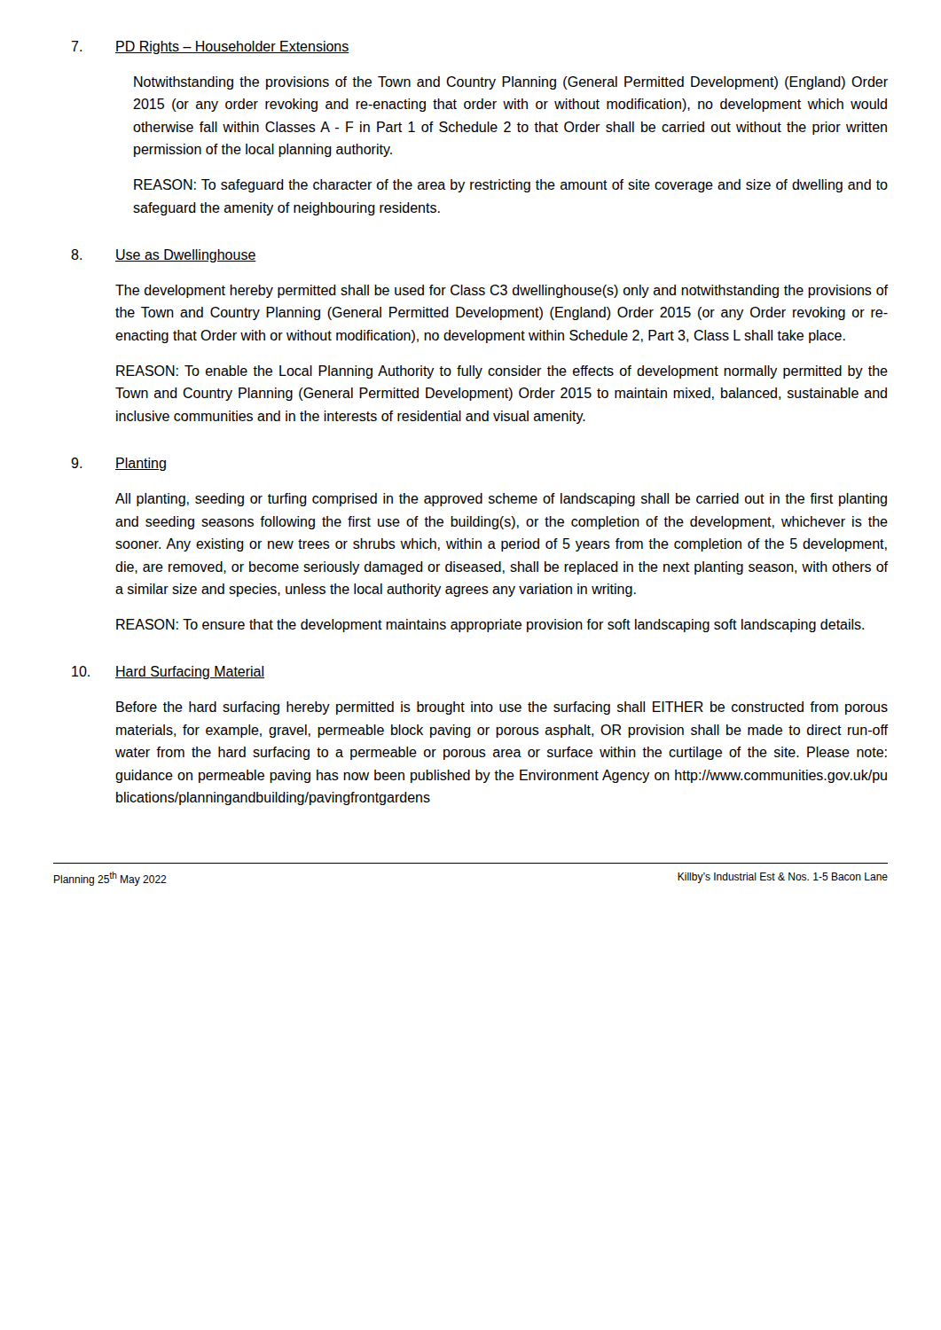PD Rights – Householder Extensions
Notwithstanding the provisions of the Town and Country Planning (General Permitted Development) (England) Order 2015 (or any order revoking and re-enacting that order with or without modification), no development which would otherwise fall within Classes A - F in Part 1 of Schedule 2 to that Order shall be carried out without the prior written permission of the local planning authority.
REASON: To safeguard the character of the area by restricting the amount of site coverage and size of dwelling and to safeguard the amenity of neighbouring residents.
Use as Dwellinghouse
The development hereby permitted shall be used for Class C3 dwellinghouse(s) only and notwithstanding the provisions of the Town and Country Planning (General Permitted Development) (England) Order 2015 (or any Order revoking or re-enacting that Order with or without modification), no development within Schedule 2, Part 3, Class L shall take place.
REASON: To enable the Local Planning Authority to fully consider the effects of development normally permitted by the Town and Country Planning (General Permitted Development) Order 2015 to maintain mixed, balanced, sustainable and inclusive communities and in the interests of residential and visual amenity.
Planting
All planting, seeding or turfing comprised in the approved scheme of landscaping shall be carried out in the first planting and seeding seasons following the first use of the building(s), or the completion of the development, whichever is the sooner. Any existing or new trees or shrubs which, within a period of 5 years from the completion of the 5 development, die, are removed, or become seriously damaged or diseased, shall be replaced in the next planting season, with others of a similar size and species, unless the local authority agrees any variation in writing.
REASON: To ensure that the development maintains appropriate provision for soft landscaping soft landscaping details.
Hard Surfacing Material
Before the hard surfacing hereby permitted is brought into use the surfacing shall EITHER be constructed from porous materials, for example, gravel, permeable block paving or porous asphalt, OR provision shall be made to direct run-off water from the hard surfacing to a permeable or porous area or surface within the curtilage of the site. Please note: guidance on permeable paving has now been published by the Environment Agency on http://www.communities.gov.uk/publications/planningandbuilding/pavingfrontgardens
Planning 25th May 2022
Killby’s Industrial Est & Nos. 1-5 Bacon Lane